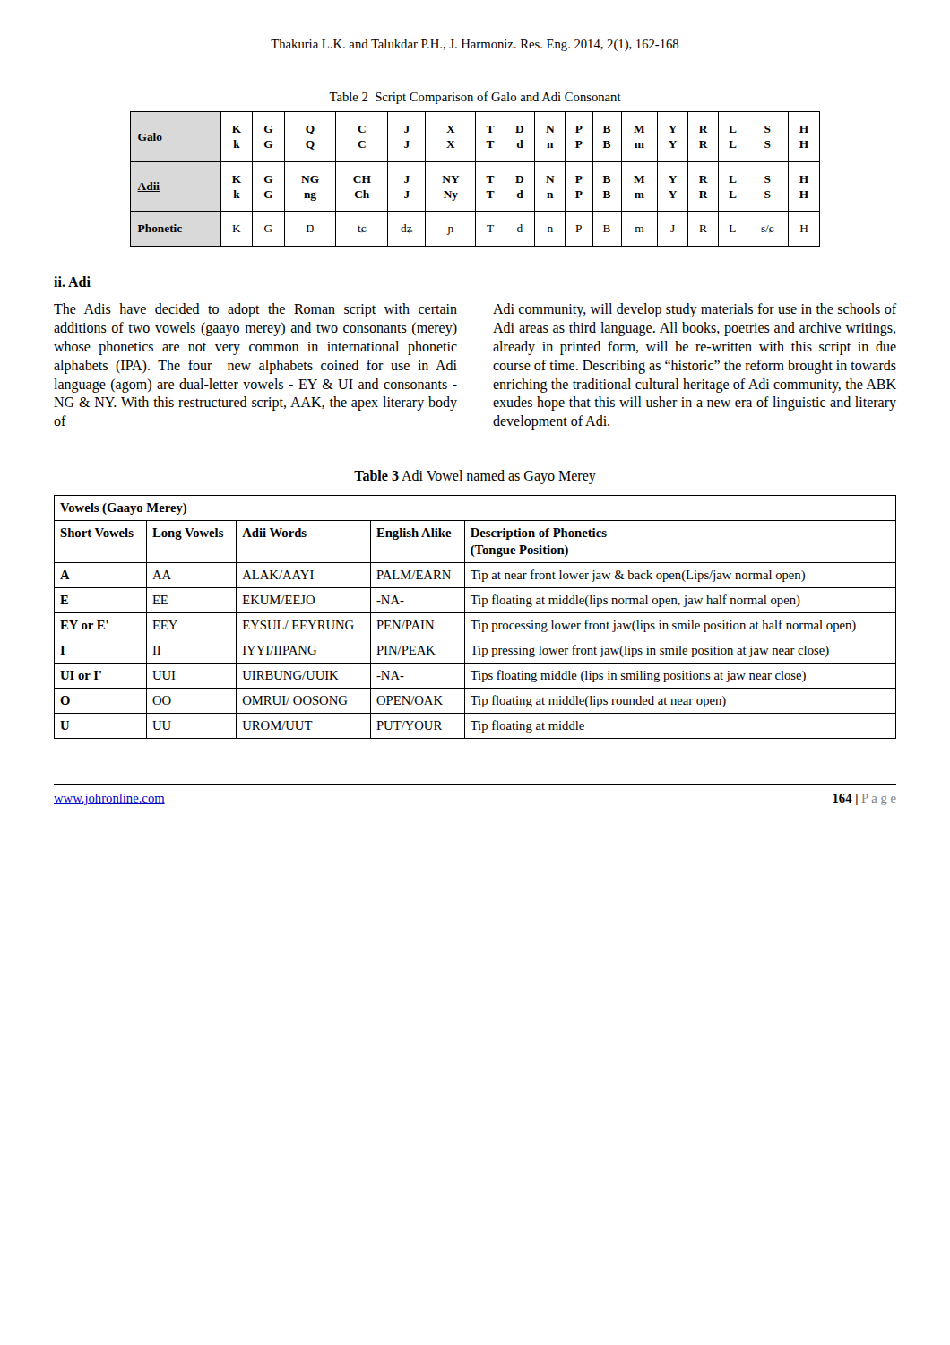Thakuria L.K. and Talukdar P.H., J. Harmoniz. Res. Eng. 2014, 2(1), 162-168
Table 2 Script Comparison of Galo and Adi Consonant
| Galo | K k | G G | Q Q | C C | J J | X X | T T | D d | N n | P P | B B | M m | Y Y | R R | L L | S S | H H |
| Adii | K k | G G | NG ng | CH Ch | J J | NY Ny | T T | D d | N n | P P | B B | M m | Y Y | R R | L L | S S | H H |
| Phonetic | K | G | Ŋ | tɕ | dʑ | ɲ | T | d | n | P | B | m | J | R | L | s/ɕ | H |
ii. Adi
The Adis have decided to adopt the Roman script with certain additions of two vowels (gaayo merey) and two consonants (merey) whose phonetics are not very common in international phonetic alphabets (IPA). The four new alphabets coined for use in Adi language (agom) are dual-letter vowels - EY & UI and consonants - NG & NY. With this restructured script, AAK, the apex literary body of
Adi community, will develop study materials for use in the schools of Adi areas as third language. All books, poetries and archive writings, already in printed form, will be re-written with this script in due course of time. Describing as “historic” the reform brought in towards enriching the traditional cultural heritage of Adi community, the ABK exudes hope that this will usher in a new era of linguistic and literary development of Adi.
Table 3 Adi Vowel named as Gayo Merey
| Vowels (Gaayo Merey) |
| Short Vowels | Long Vowels | Adii Words | English Alike | Description of Phonetics (Tongue Position) |
| A | AA | ALAK/AAYI | PALM/EARN | Tip at near front lower jaw & back open(Lips/jaw normal open) |
| E | EE | EKUM/EEJO | -NA- | Tip floating at middle(lips normal open, jaw half normal open) |
| EY or E' | EEY | EYSUL/ EEYRUNG | PEN/PAIN | Tip processing lower front jaw(lips in smile position at half normal open) |
| I | II | IYYI/IIPANG | PIN/PEAK | Tip pressing lower front jaw(lips in smile position at jaw near close) |
| UI or I' | UUI | UIRBUNG/UUIK | -NA- | Tips floating middle (lips in smiling positions at jaw near close) |
| O | OO | OMRUI/ OOSONG | OPEN/OAK | Tip floating at middle(lips rounded at near open) |
| U | UU | UROM/UUT | PUT/YOUR | Tip floating at middle |
www.johronline.com
164 | P a g e